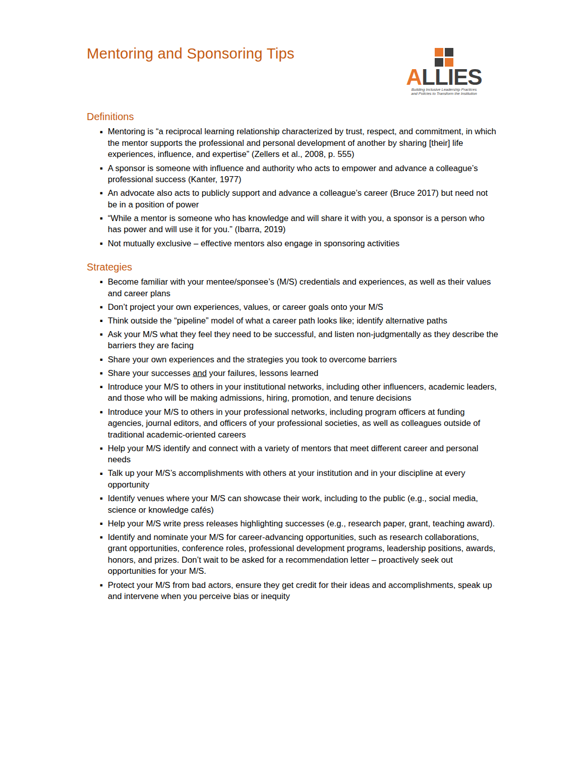Mentoring and Sponsoring Tips
ALLIES
Building Inclusive Leadership Practices
and Policies to Transform the Institution
Definitions
Mentoring is “a reciprocal learning relationship characterized by trust, respect, and commitment, in which the mentor supports the professional and personal development of another by sharing [their] life experiences, influence, and expertise” (Zellers et al., 2008, p. 555)
A sponsor is someone with influence and authority who acts to empower and advance a colleague’s professional success (Kanter, 1977)
An advocate also acts to publicly support and advance a colleague’s career (Bruce 2017) but need not be in a position of power
“While a mentor is someone who has knowledge and will share it with you, a sponsor is a person who has power and will use it for you.” (Ibarra, 2019)
Not mutually exclusive – effective mentors also engage in sponsoring activities
Strategies
Become familiar with your mentee/sponsee’s (M/S) credentials and experiences, as well as their values and career plans
Don’t project your own experiences, values, or career goals onto your M/S
Think outside the “pipeline” model of what a career path looks like; identify alternative paths
Ask your M/S what they feel they need to be successful, and listen non-judgmentally as they describe the barriers they are facing
Share your own experiences and the strategies you took to overcome barriers
Share your successes and your failures, lessons learned
Introduce your M/S to others in your institutional networks, including other influencers, academic leaders, and those who will be making admissions, hiring, promotion, and tenure decisions
Introduce your M/S to others in your professional networks, including program officers at funding agencies, journal editors, and officers of your professional societies, as well as colleagues outside of traditional academic-oriented careers
Help your M/S identify and connect with a variety of mentors that meet different career and personal needs
Talk up your M/S’s accomplishments with others at your institution and in your discipline at every opportunity
Identify venues where your M/S can showcase their work, including to the public (e.g., social media, science or knowledge cafés)
Help your M/S write press releases highlighting successes (e.g., research paper, grant, teaching award).
Identify and nominate your M/S for career-advancing opportunities, such as research collaborations, grant opportunities, conference roles, professional development programs, leadership positions, awards, honors, and prizes. Don’t wait to be asked for a recommendation letter – proactively seek out opportunities for your M/S.
Protect your M/S from bad actors, ensure they get credit for their ideas and accomplishments, speak up and intervene when you perceive bias or inequity